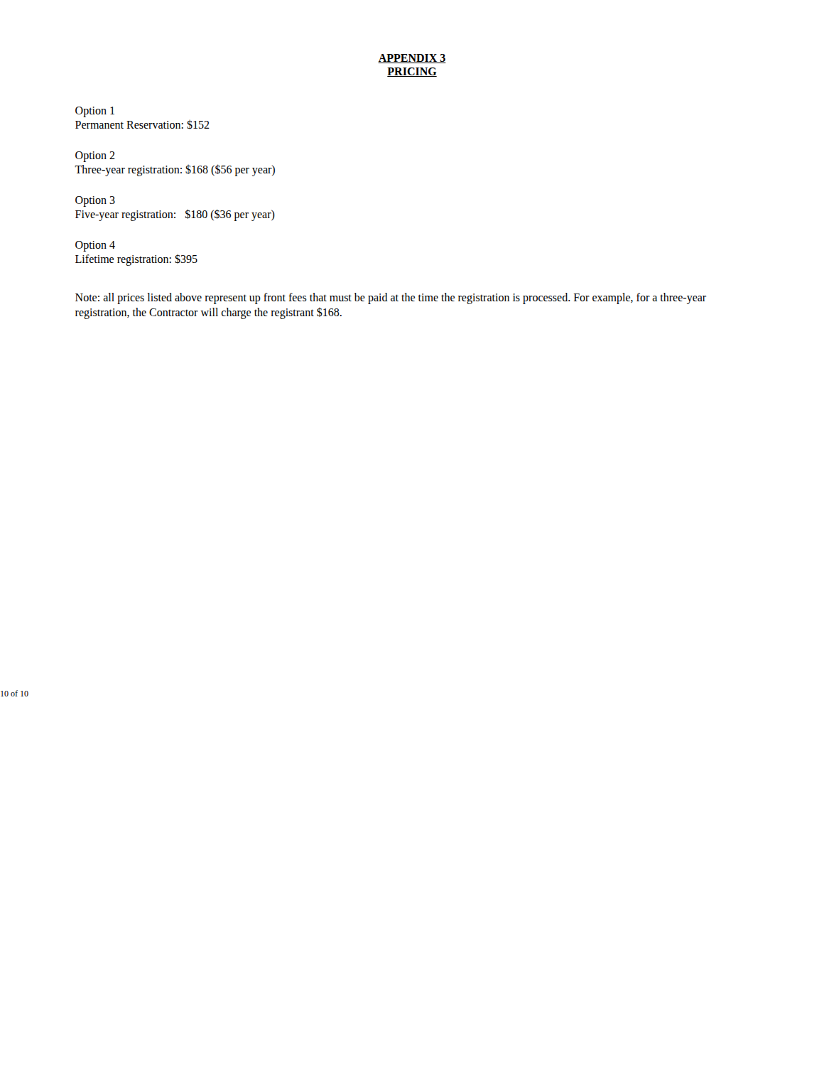APPENDIX 3
PRICING
Option 1
Permanent Reservation: $152
Option 2
Three-year registration: $168 ($56 per year)
Option 3
Five-year registration: $180 ($36 per year)
Option 4
Lifetime registration: $395
Note: all prices listed above represent up front fees that must be paid at the time the registration is processed. For example, for a three-year registration, the Contractor will charge the registrant $168.
10 of 10